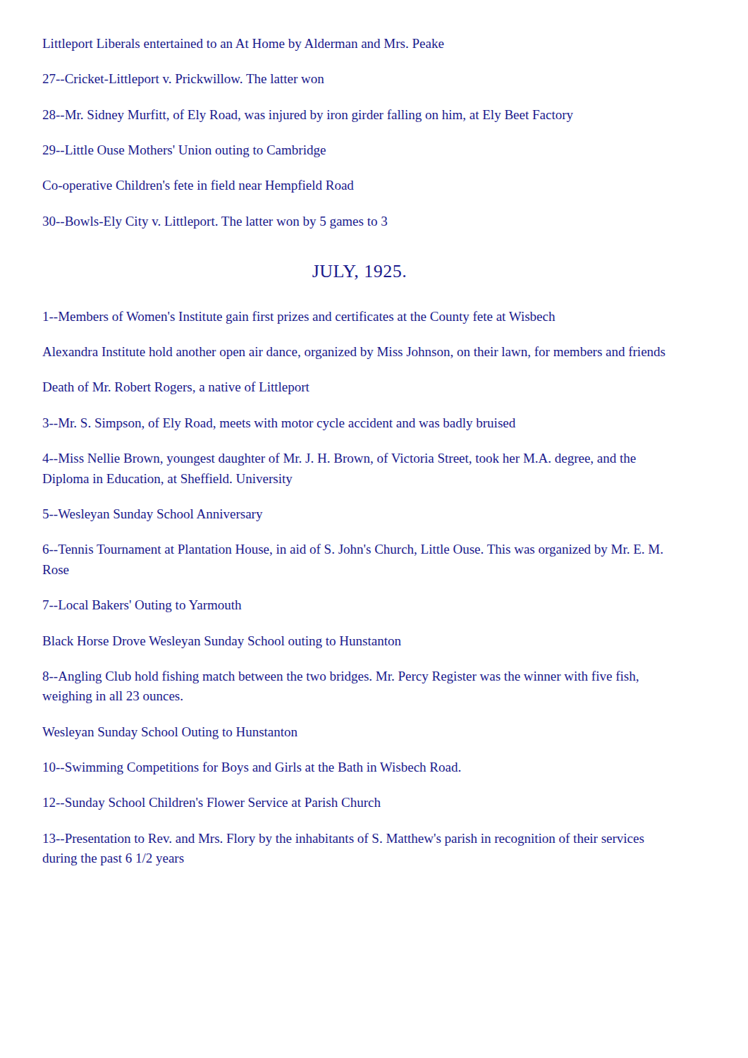Littleport Liberals entertained to an At Home by Alderman and Mrs. Peake
27--Cricket-Littleport v. Prickwillow. The latter won
28--Mr. Sidney Murfitt, of Ely Road, was injured by iron girder falling on him, at Ely Beet Factory
29--Little Ouse Mothers' Union outing to Cambridge
Co-operative Children's fete in field near Hempfield Road
30--Bowls-Ely City v. Littleport. The latter won by 5 games to 3
JULY, 1925.
1--Members of Women's Institute gain first prizes and certificates at the County fete at Wisbech
Alexandra Institute hold another open air dance, organized by Miss Johnson, on their lawn, for members and friends
Death of Mr. Robert Rogers, a native of Littleport
3--Mr. S. Simpson, of Ely Road, meets with motor cycle accident and was badly bruised
4--Miss Nellie Brown, youngest daughter of Mr. J. H. Brown, of Victoria Street, took her M.A. degree, and the Diploma in Education, at Sheffield. University
5--Wesleyan Sunday School Anniversary
6--Tennis Tournament at Plantation House, in aid of S. John's Church, Little Ouse. This was organized by Mr. E. M. Rose
7--Local Bakers' Outing to Yarmouth
Black Horse Drove Wesleyan Sunday School outing to Hunstanton
8--Angling Club hold fishing match between the two bridges. Mr. Percy Register was the winner with five fish, weighing in all 23 ounces.
Wesleyan Sunday School Outing to Hunstanton
10--Swimming Competitions for Boys and Girls at the Bath in Wisbech Road.
12--Sunday School Children's Flower Service at Parish Church
13--Presentation to Rev. and Mrs. Flory by the inhabitants of S. Matthew's parish in recognition of their services during the past 6 1/2 years